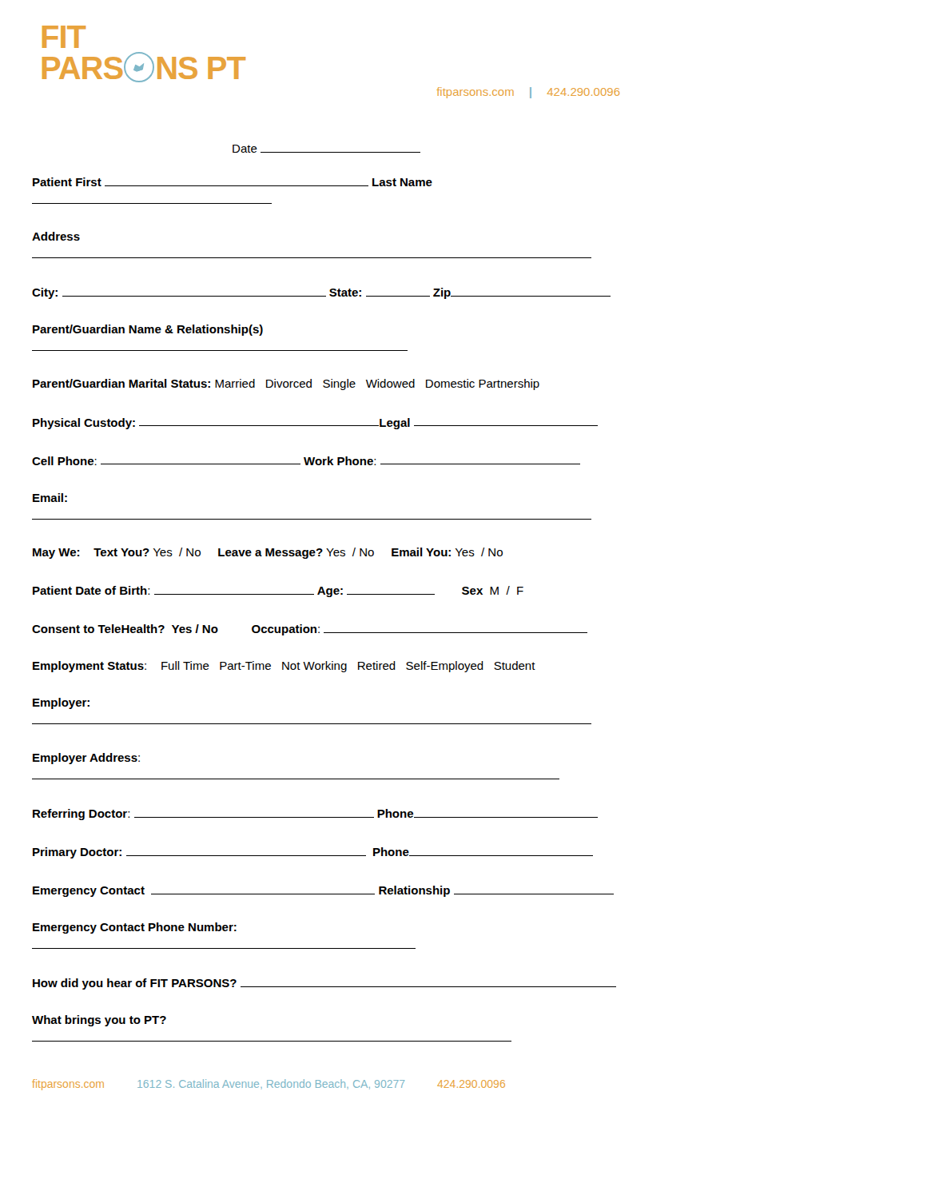FIT
PARS NS PT
fitparsons.com | 424.290.0096
Date
Patient First Last Name
Address
City: State: Zip
Parent/Guardian Name & Relationship(s)
Parent/Guardian Marital Status: Married Divorced Single Widowed Domestic Partnership
Physical Custody: Legal
Cell Phone: Work Phone:
Email:
May We: Text You? Yes / No Leave a Message? Yes / No Email You: Yes / No
Patient Date of Birth: Age: Sex M / F
Consent to TeleHealth? Yes / No Occupation:
Employment Status: Full Time Part-Time Not Working Retired Self-Employed Student
Employer:
Employer Address:
Referring Doctor: Phone
Primary Doctor: Phone
Emergency Contact Relationship
Emergency Contact Phone Number:
How did you hear of FIT PARSONS?
What brings you to PT?
fitparsons.com 1612 S. Catalina Avenue, Redondo Beach, CA, 90277 424.290.0096